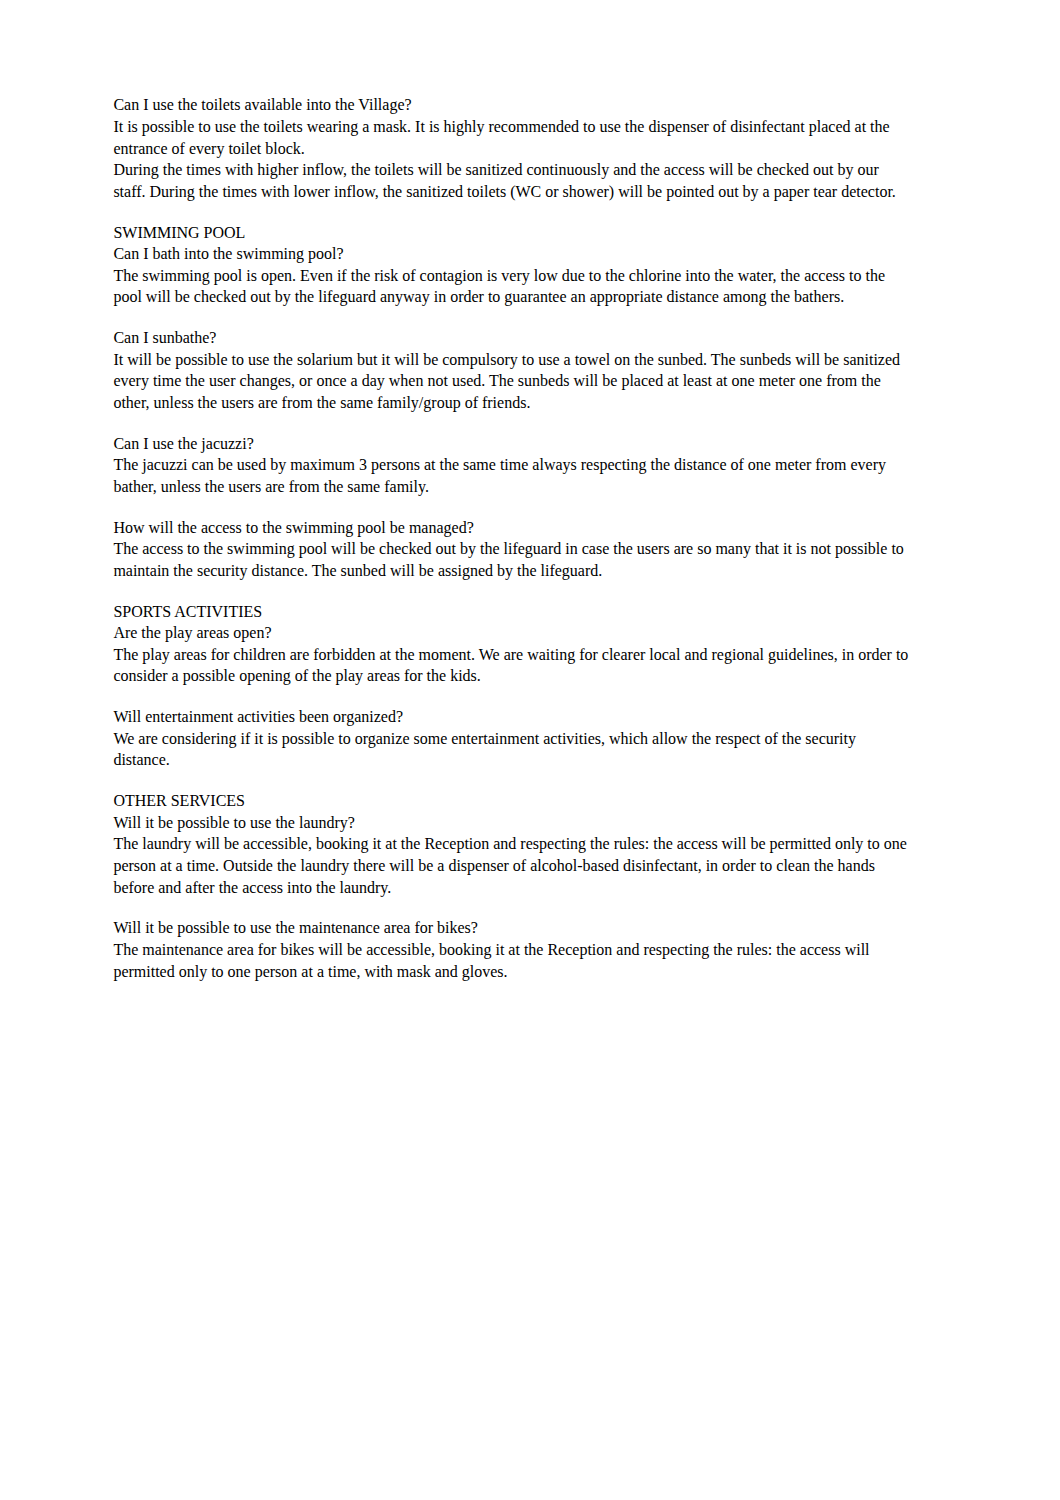Can I use the toilets available into the Village?
It is possible to use the toilets wearing a mask. It is highly recommended to use the dispenser of disinfectant placed at the entrance of every toilet block.
During the times with higher inflow, the toilets will be sanitized continuously and the access will be checked out by our staff. During the times with lower inflow, the sanitized toilets (WC or shower) will be pointed out by a paper tear detector.
SWIMMING POOL
Can I bath into the swimming pool?
The swimming pool is open. Even if the risk of contagion is very low due to the chlorine into the water, the access to the pool will be checked out by the lifeguard anyway in order to guarantee an appropriate distance among the bathers.
Can I sunbathe?
It will be possible to use the solarium but it will be compulsory to use a towel on the sunbed. The sunbeds will be sanitized every time the user changes, or once a day when not used. The sunbeds will be placed at least at one meter one from the other, unless the users are from the same family/group of friends.
Can I use the jacuzzi?
The jacuzzi can be used by maximum 3 persons at the same time always respecting the distance of one meter from every bather, unless the users are from the same family.
How will the access to the swimming pool be managed?
The access to the swimming pool will be checked out by the lifeguard in case the users are so many that it is not possible to maintain the security distance. The sunbed will be assigned by the lifeguard.
SPORTS ACTIVITIES
Are the play areas open?
The play areas for children are forbidden at the moment. We are waiting for clearer local and regional guidelines, in order to consider a possible opening of the play areas for the kids.
Will entertainment activities been organized?
We are considering if it is possible to organize some entertainment activities, which allow the respect of the security distance.
OTHER SERVICES
Will it be possible to use the laundry?
The laundry will be accessible, booking it at the Reception and respecting the rules: the access will be permitted only to one person at a time. Outside the laundry there will be a dispenser of alcohol-based disinfectant, in order to clean the hands before and after the access into the laundry.
Will it be possible to use the maintenance area for bikes?
The maintenance area for bikes will be accessible, booking it at the Reception and respecting the rules: the access will permitted only to one person at a time, with mask and gloves.